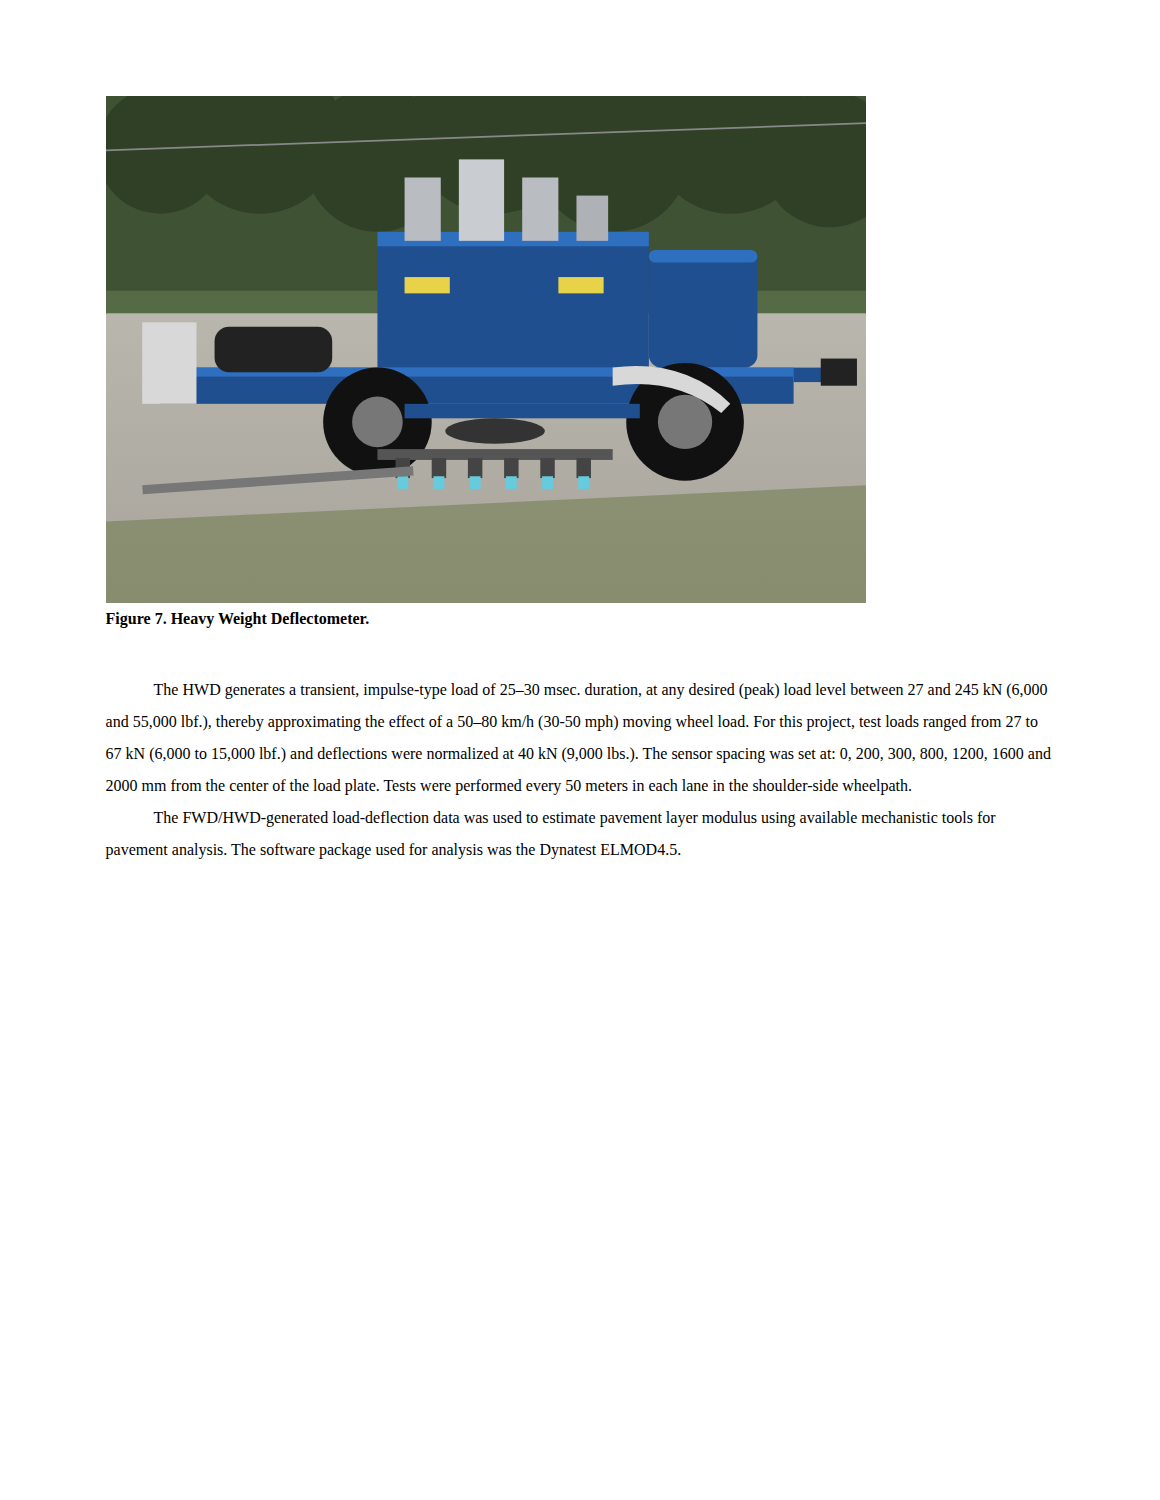Figure 7. Heavy Weight Deflectometer.
The HWD generates a transient, impulse-type load of 25–30 msec. duration, at any desired (peak) load level between 27 and 245 kN (6,000 and 55,000 lbf.), thereby approximating the effect of a 50–80 km/h (30-50 mph) moving wheel load. For this project, test loads ranged from 27 to 67 kN (6,000 to 15,000 lbf.) and deflections were normalized at 40 kN (9,000 lbs.). The sensor spacing was set at: 0, 200, 300, 800, 1200, 1600 and 2000 mm from the center of the load plate. Tests were performed every 50 meters in each lane in the shoulder-side wheelpath.
The FWD/HWD-generated load-deflection data was used to estimate pavement layer modulus using available mechanistic tools for pavement analysis. The software package used for analysis was the Dynatest ELMOD4.5.